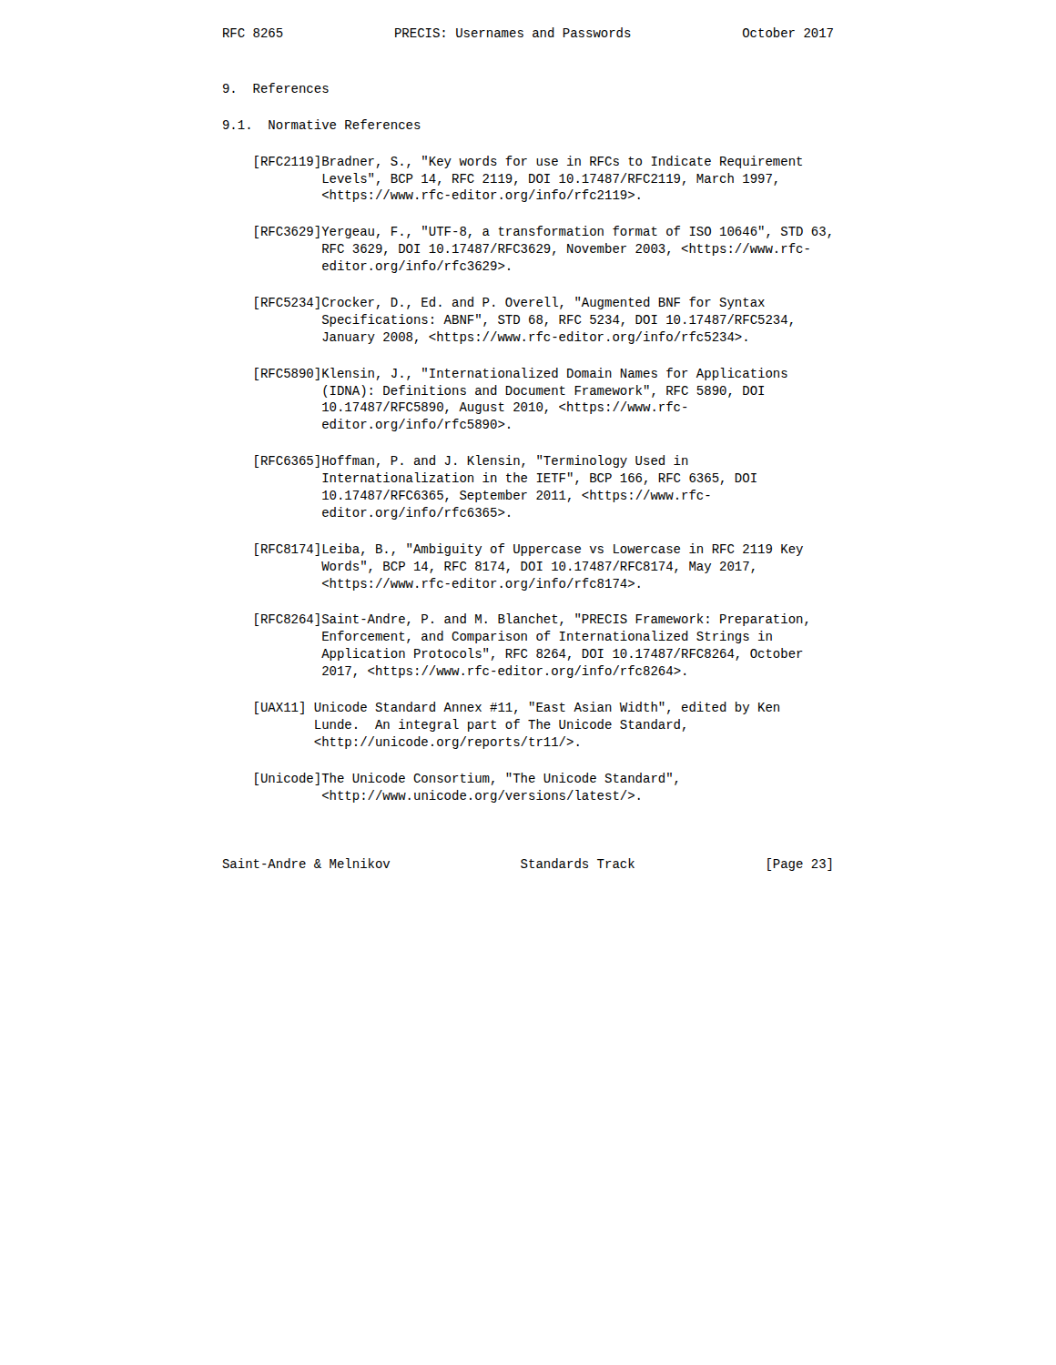RFC 8265 PRECIS: Usernames and Passwords October 2017
9. References
9.1. Normative References
[RFC2119]
Bradner, S., "Key words for use in RFCs to Indicate Requirement Levels", BCP 14, RFC 2119, DOI 10.17487/RFC2119, March 1997, <https://www.rfc-editor.org/info/rfc2119>.
[RFC3629]
Yergeau, F., "UTF-8, a transformation format of ISO 10646", STD 63, RFC 3629, DOI 10.17487/RFC3629, November 2003, <https://www.rfc-editor.org/info/rfc3629>.
[RFC5234]
Crocker, D., Ed. and P. Overell, "Augmented BNF for Syntax Specifications: ABNF", STD 68, RFC 5234, DOI 10.17487/RFC5234, January 2008, <https://www.rfc-editor.org/info/rfc5234>.
[RFC5890]
Klensin, J., "Internationalized Domain Names for Applications (IDNA): Definitions and Document Framework", RFC 5890, DOI 10.17487/RFC5890, August 2010, <https://www.rfc-editor.org/info/rfc5890>.
[RFC6365]
Hoffman, P. and J. Klensin, "Terminology Used in Internationalization in the IETF", BCP 166, RFC 6365, DOI 10.17487/RFC6365, September 2011, <https://www.rfc-editor.org/info/rfc6365>.
[RFC8174]
Leiba, B., "Ambiguity of Uppercase vs Lowercase in RFC 2119 Key Words", BCP 14, RFC 8174, DOI 10.17487/RFC8174, May 2017, <https://www.rfc-editor.org/info/rfc8174>.
[RFC8264]
Saint-Andre, P. and M. Blanchet, "PRECIS Framework: Preparation, Enforcement, and Comparison of Internationalized Strings in Application Protocols", RFC 8264, DOI 10.17487/RFC8264, October 2017, <https://www.rfc-editor.org/info/rfc8264>.
[UAX11]
Unicode Standard Annex #11, "East Asian Width", edited by Ken Lunde. An integral part of The Unicode Standard, <http://unicode.org/reports/tr11/>.
[Unicode]
The Unicode Consortium, "The Unicode Standard", <http://www.unicode.org/versions/latest/>.
Saint-Andre & Melnikov Standards Track [Page 23]